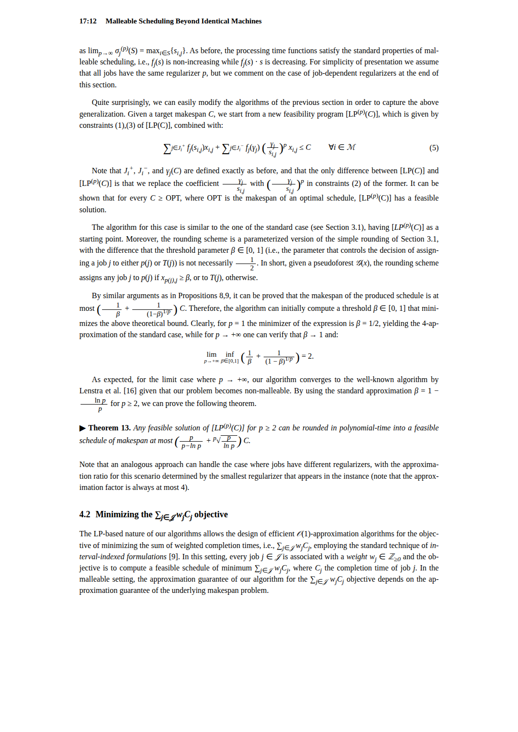17:12 Malleable Scheduling Beyond Identical Machines
as limp→∞ σj(p)(S) = maxi∈S{si,j}. As before, the processing time functions satisfy the standard properties of malleable scheduling, i.e., fj(s) is non-increasing while fj(s) · s is decreasing. For simplicity of presentation we assume that all jobs have the same regularizer p, but we comment on the case of job-dependent regularizers at the end of this section.
Quite surprisingly, we can easily modify the algorithms of the previous section in order to capture the above generalization. Given a target makespan C, we start from a new feasibility program [LP(p)(C)], which is given by constraints (1),(3) of [LP(C)], combined with:
∑j∈Ji+ fj(si,j)xi,j + ∑j∈Ji− fj(γj) (γj si,j)p xi,j ≤ C ∀i ∈ ℳ (5)
Note that Ji+, Ji−, and γj(C) are defined exactly as before, and that the only difference between [LP(C)] and [LP(p)(C)] is that we replace the coefficient γj si,j with (γj si,j)p in constraints (2) of the former. It can be shown that for every C ≥ OPT, where OPT is the makespan of an optimal schedule, [LP(p)(C)] has a feasible solution.
The algorithm for this case is similar to the one of the standard case (see Section 3.1), having [LP(p)(C)] as a starting point. Moreover, the rounding scheme is a parameterized version of the simple rounding of Section 3.1, with the difference that the threshold parameter β ∈ [0, 1] (i.e., the parameter that controls the decision of assigning a job j to either p(j) or T(j)) is not necessarily 12. In short, given a pseudoforest 𝒢(x), the rounding scheme assigns any job j to p(j) if xp(j),j ≥ β, or to T(j), otherwise.
By similar arguments as in Propositions 8,9, it can be proved that the makespan of the produced schedule is at most (1 β + 1(1−β)1/p) C. Therefore, the algorithm can initially compute a threshold β ∈ [0, 1] that minimizes the above theoretical bound. Clearly, for p = 1 the minimizer of the expression is β = 1/2, yielding the 4-approximation of the standard case, while for p → +∞ one can verify that β → 1 and:
lim p→+∞ inf β∈[0,1] (1 β + 1(1 − β)1/p) = 2.
As expected, for the limit case where p → +∞, our algorithm converges to the well-known algorithm by Lenstra et al. [16] given that our problem becomes non-malleable. By using the standard approximation β = 1 − ln p p for p ≥ 2, we can prove the following theorem.
▶ Theorem 13. Any feasible solution of [LP(p)(C)] for p ≥ 2 can be rounded in polynomial-time into a feasible schedule of makespan at most (pp−ln p + p√pln p) C.
Note that an analogous approach can handle the case where jobs have different regularizers, with the approximation ratio for this scenario determined by the smallest regularizer that appears in the instance (note that the approximation factor is always at most 4).
4.2 Minimizing the ∑j∈𝒥 wjCj objective
The LP-based nature of our algorithms allows the design of efficient 𝒪(1)-approximation algorithms for the objective of minimizing the sum of weighted completion times, i.e., ∑j∈𝒥 wjCj, employing the standard technique of interval-indexed formulations [9]. In this setting, every job j ∈ 𝒥 is associated with a weight wj ∈ ℤ≥0 and the objective is to compute a feasible schedule of minimum ∑j∈𝒥 wjCj, where Cj the completion time of job j. In the malleable setting, the approximation guarantee of our algorithm for the ∑j∈𝒥 wjCj objective depends on the approximation guarantee of the underlying makespan problem.